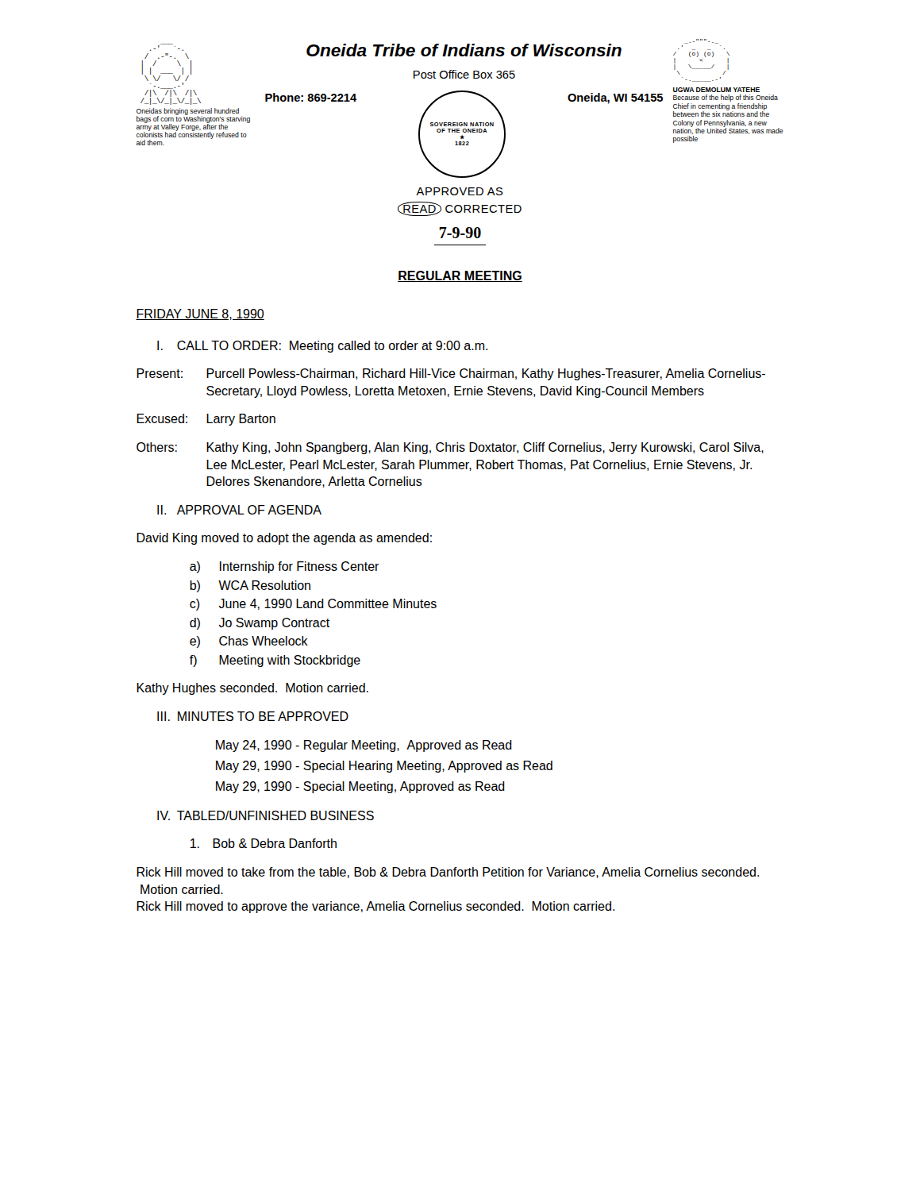___ .-' `-. / .-"-. \ | / \ | | | ___ | | \ \/ \/ / `-.___.-' /|\ /|\ /|\ /_|_\/_|_\/_|_\
Oneidas bringing several hundred bags of corn to Washington's starving army at Valley Forge, after the colonists had consistently refused to aid them.
Oneida Tribe of Indians of Wisconsin
Post Office Box 365
Phone: 869-2214
SOVEREIGN NATION
OF THE ONEIDA
★
1822
Oneida, WI 54155
_.-"""-._ .' _ _ `. / (o) (o) \ | < | | \_____/ | \ / `-._____.-'
UGWA DEMOLUM YATEHE
Because of the help of this Oneida Chief in cementing a friendship between the six nations and the Colony of Pennsylvania, a new nation, the United States, was made possible
APPROVED AS
READ CORRECTED
7-9-90
REGULAR MEETING
FRIDAY JUNE 8, 1990
I. CALL TO ORDER: Meeting called to order at 9:00 a.m.
Present:
Purcell Powless-Chairman, Richard Hill-Vice Chairman, Kathy Hughes-Treasurer, Amelia Cornelius-Secretary, Lloyd Powless, Loretta Metoxen, Ernie Stevens, David King-Council Members
Excused:
Larry Barton
Others:
Kathy King, John Spangberg, Alan King, Chris Doxtator, Cliff Cornelius, Jerry Kurowski, Carol Silva, Lee McLester, Pearl McLester, Sarah Plummer, Robert Thomas, Pat Cornelius, Ernie Stevens, Jr. Delores Skenandore, Arletta Cornelius
II. APPROVAL OF AGENDA
David King moved to adopt the agenda as amended:
a) Internship for Fitness Center
b) WCA Resolution
c) June 4, 1990 Land Committee Minutes
d) Jo Swamp Contract
e) Chas Wheelock
f) Meeting with Stockbridge
Kathy Hughes seconded. Motion carried.
III. MINUTES TO BE APPROVED
May 24, 1990 - Regular Meeting, Approved as Read
May 29, 1990 - Special Hearing Meeting, Approved as Read
May 29, 1990 - Special Meeting, Approved as Read
IV. TABLED/UNFINISHED BUSINESS
1. Bob & Debra Danforth
Rick Hill moved to take from the table, Bob & Debra Danforth Petition for Variance, Amelia Cornelius seconded. Motion carried.
Rick Hill moved to approve the variance, Amelia Cornelius seconded. Motion carried.